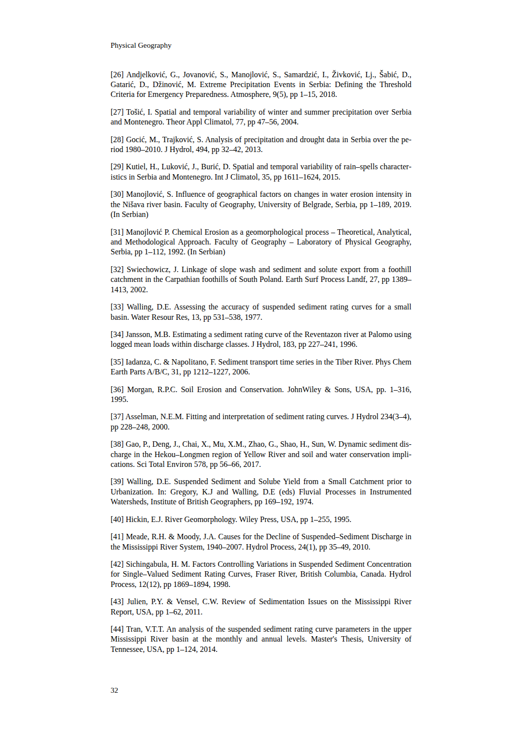Physical Geography
[26] Andjelković, G., Jovanović, S., Manojlović, S., Samardzić, I., Živković, Lj., Šabić, D., Gatarić, D., Džinović, M. Extreme Precipitation Events in Serbia: Defining the Threshold Criteria for Emergency Preparedness. Atmosphere, 9(5), pp 1–15, 2018.
[27] Tošić, I. Spatial and temporal variability of winter and summer precipitation over Serbia and Montenegro. Theor Appl Climatol, 77, pp 47–56, 2004.
[28] Gocić, M., Trajković, S. Analysis of precipitation and drought data in Serbia over the period 1980–2010. J Hydrol, 494, pp 32–42, 2013.
[29] Kutiel, H., Luković, J., Burić, D. Spatial and temporal variability of rain–spells characteristics in Serbia and Montenegro. Int J Climatol, 35, pp 1611–1624, 2015.
[30] Manojlović, S. Influence of geographical factors on changes in water erosion intensity in the Nišava river basin. Faculty of Geography, University of Belgrade, Serbia, pp 1–189, 2019. (In Serbian)
[31] Manojlović P. Chemical Erosion as a geomorphological process – Theoretical, Analytical, and Methodological Approach. Faculty of Geography – Laboratory of Physical Geography, Serbia, pp 1–112, 1992. (In Serbian)
[32] Swiechowicz, J. Linkage of slope wash and sediment and solute export from a foothill catchment in the Carpathian foothills of South Poland. Earth Surf Process Landf, 27, pp 1389–1413, 2002.
[33] Walling, D.E. Assessing the accuracy of suspended sediment rating curves for a small basin. Water Resour Res, 13, pp 531–538, 1977.
[34] Jansson, M.B. Estimating a sediment rating curve of the Reventazon river at Palomo using logged mean loads within discharge classes. J Hydrol, 183, pp 227–241, 1996.
[35] Iadanza, C. & Napolitano, F. Sediment transport time series in the Tiber River. Phys Chem Earth Parts A/B/C, 31, pp 1212–1227, 2006.
[36] Morgan, R.P.C. Soil Erosion and Conservation. JohnWiley & Sons, USA, pp. 1–316, 1995.
[37] Asselman, N.E.M. Fitting and interpretation of sediment rating curves. J Hydrol 234(3–4), pp 228–248, 2000.
[38] Gao, P., Deng, J., Chai, X., Mu, X.M., Zhao, G., Shao, H., Sun, W. Dynamic sediment discharge in the Hekou–Longmen region of Yellow River and soil and water conservation implications. Sci Total Environ 578, pp 56–66, 2017.
[39] Walling, D.E. Suspended Sediment and Solube Yield from a Small Catchment prior to Urbanization. In: Gregory, K.J and Walling, D.E (eds) Fluvial Processes in Instrumented Watersheds, Institute of British Geographers, pp 169–192, 1974.
[40] Hickin, E.J. River Geomorphology. Wiley Press, USA, pp 1–255, 1995.
[41] Meade, R.H. & Moody, J.A. Causes for the Decline of Suspended–Sediment Discharge in the Mississippi River System, 1940–2007. Hydrol Process, 24(1), pp 35–49, 2010.
[42] Sichingabula, H. M. Factors Controlling Variations in Suspended Sediment Concentration for Single–Valued Sediment Rating Curves, Fraser River, British Columbia, Canada. Hydrol Process, 12(12), pp 1869–1894, 1998.
[43] Julien, P.Y. & Vensel, C.W. Review of Sedimentation Issues on the Mississippi River Report, USA, pp 1–62, 2011.
[44] Tran, V.T.T. An analysis of the suspended sediment rating curve parameters in the upper Mississippi River basin at the monthly and annual levels. Master's Thesis, University of Tennessee, USA, pp 1–124, 2014.
32